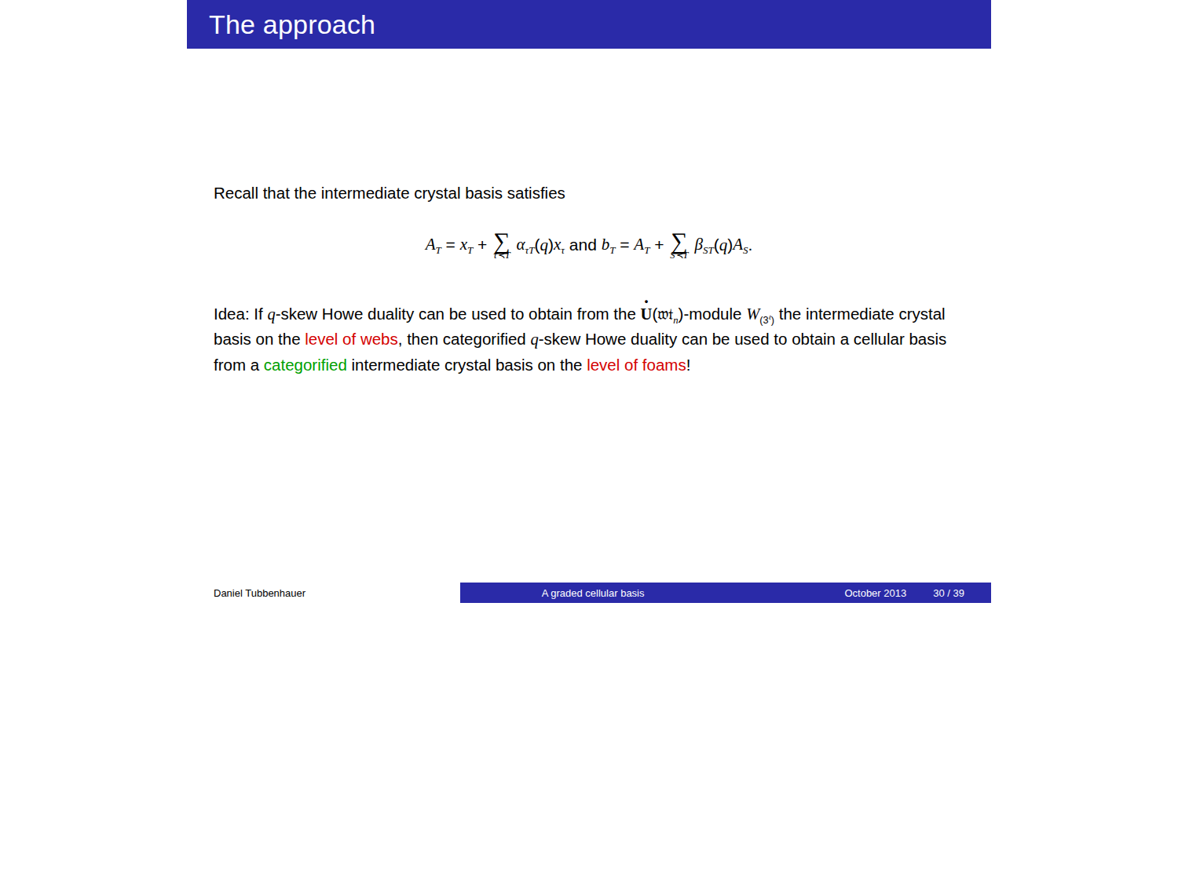The approach
Recall that the intermediate crystal basis satisfies
AT = xT + ∑τ≺T ατT(q)xτ and bT = AT + ∑S≺T βST(q)AS.
Idea: If q-skew Howe duality can be used to obtain from the U(𝔴𝔱n)-module W(3ℓ) the intermediate crystal basis on the level of webs, then categorified q-skew Howe duality can be used to obtain a cellular basis from a categorified intermediate crystal basis on the level of foams!
Daniel Tubbenhauer
A graded cellular basis
October 201330 / 39